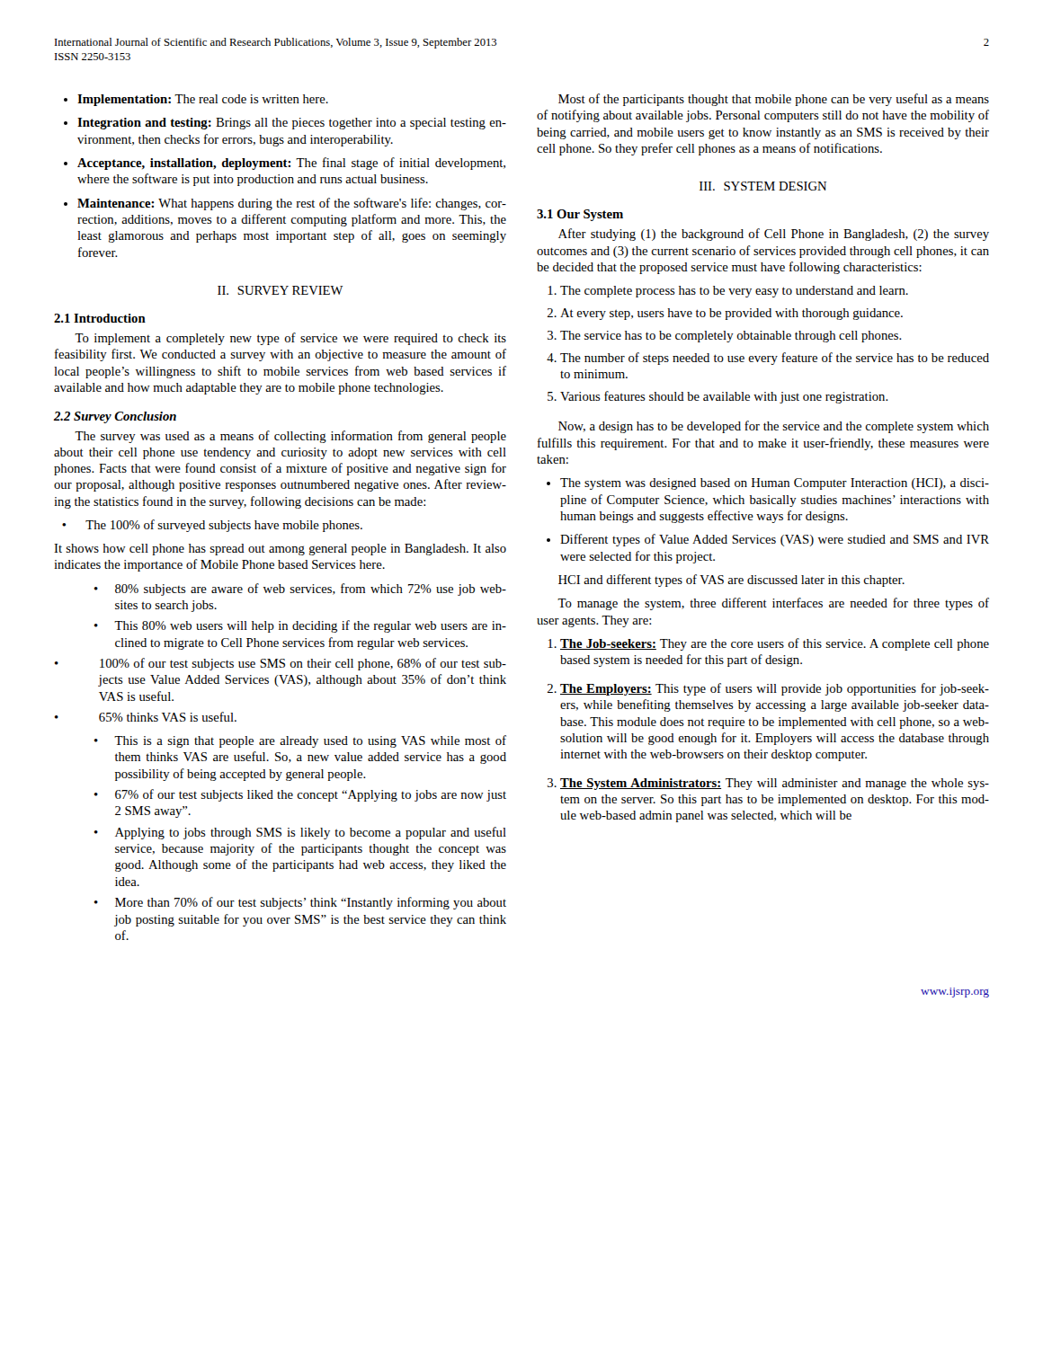2 International Journal of Scientific and Research Publications, Volume 3, Issue 9, September 2013 ISSN 2250-3153
Implementation: The real code is written here.
Integration and testing: Brings all the pieces together into a special testing environment, then checks for errors, bugs and interoperability.
Acceptance, installation, deployment: The final stage of initial development, where the software is put into production and runs actual business.
Maintenance: What happens during the rest of the software's life: changes, correction, additions, moves to a different computing platform and more. This, the least glamorous and perhaps most important step of all, goes on seemingly forever.
II. SURVEY REVIEW
2.1 Introduction
To implement a completely new type of service we were required to check its feasibility first. We conducted a survey with an objective to measure the amount of local people’s willingness to shift to mobile services from web based services if available and how much adaptable they are to mobile phone technologies.
2.2 Survey Conclusion
The survey was used as a means of collecting information from general people about their cell phone use tendency and curiosity to adopt new services with cell phones. Facts that were found consist of a mixture of positive and negative sign for our proposal, although positive responses outnumbered negative ones. After reviewing the statistics found in the survey, following decisions can be made:
• The 100% of surveyed subjects have mobile phones.
It shows how cell phone has spread out among general people in Bangladesh. It also indicates the importance of Mobile Phone based Services here.
• 80% subjects are aware of web services, from which 72% use job websites to search jobs.
• This 80% web users will help in deciding if the regular web users are inclined to migrate to Cell Phone services from regular web services.
• 100% of our test subjects use SMS on their cell phone, 68% of our test subjects use Value Added Services (VAS), although about 35% of don’t think VAS is useful.
• 65% thinks VAS is useful.
• This is a sign that people are already used to using VAS while most of them thinks VAS are useful. So, a new value added service has a good possibility of being accepted by general people.
• 67% of our test subjects liked the concept “Applying to jobs are now just 2 SMS away”.
• Applying to jobs through SMS is likely to become a popular and useful service, because majority of the participants thought the concept was good. Although some of the participants had web access, they liked the idea.
• More than 70% of our test subjects’ think “Instantly informing you about job posting suitable for you over SMS” is the best service they can think of.
Most of the participants thought that mobile phone can be very useful as a means of notifying about available jobs. Personal computers still do not have the mobility of being carried, and mobile users get to know instantly as an SMS is received by their cell phone. So they prefer cell phones as a means of notifications.
III. SYSTEM DESIGN
3.1 Our System
After studying (1) the background of Cell Phone in Bangladesh, (2) the survey outcomes and (3) the current scenario of services provided through cell phones, it can be decided that the proposed service must have following characteristics:
The complete process has to be very easy to understand and learn.
At every step, users have to be provided with thorough guidance.
The service has to be completely obtainable through cell phones.
The number of steps needed to use every feature of the service has to be reduced to minimum.
Various features should be available with just one registration.
Now, a design has to be developed for the service and the complete system which fulfills this requirement. For that and to make it user-friendly, these measures were taken:
The system was designed based on Human Computer Interaction (HCI), a discipline of Computer Science, which basically studies machines’ interactions with human beings and suggests effective ways for designs.
Different types of Value Added Services (VAS) were studied and SMS and IVR were selected for this project.
HCI and different types of VAS are discussed later in this chapter.
To manage the system, three different interfaces are needed for three types of user agents. They are:
The Job-seekers: They are the core users of this service. A complete cell phone based system is needed for this part of design.
The Employers: This type of users will provide job opportunities for job-seekers, while benefiting themselves by accessing a large available job-seeker database. This module does not require to be implemented with cell phone, so a web-solution will be good enough for it. Employers will access the database through internet with the web-browsers on their desktop computer.
The System Administrators: They will administer and manage the whole system on the server. So this part has to be implemented on desktop. For this module web-based admin panel was selected, which will be
www.ijsrp.org